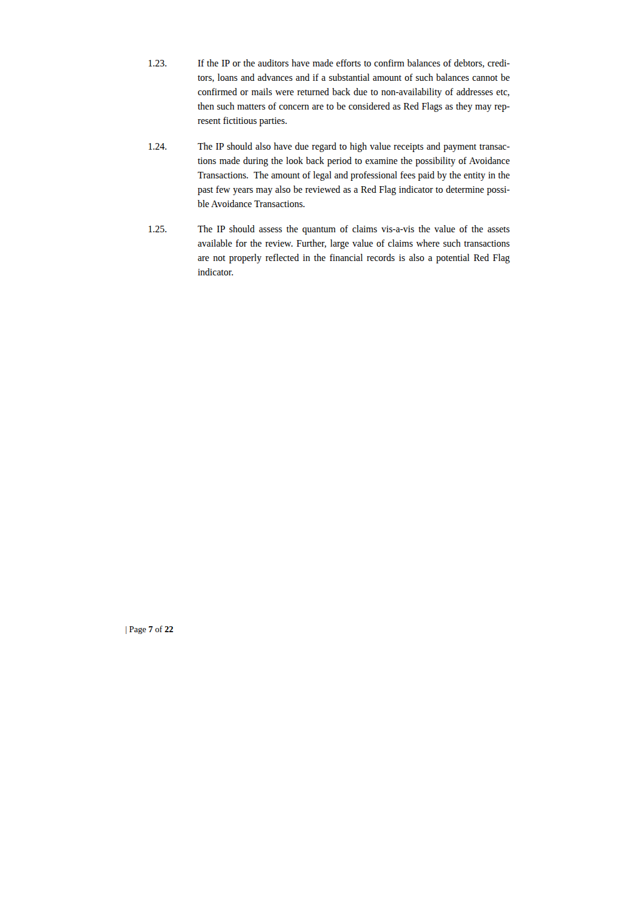1.23.
If the IP or the auditors have made efforts to confirm balances of debtors, creditors, loans and advances and if a substantial amount of such balances cannot be confirmed or mails were returned back due to non-availability of addresses etc, then such matters of concern are to be considered as Red Flags as they may represent fictitious parties.
1.24.
The IP should also have due regard to high value receipts and payment transactions made during the look back period to examine the possibility of Avoidance Transactions. The amount of legal and professional fees paid by the entity in the past few years may also be reviewed as a Red Flag indicator to determine possible Avoidance Transactions.
1.25.
The IP should assess the quantum of claims vis-a-vis the value of the assets available for the review. Further, large value of claims where such transactions are not properly reflected in the financial records is also a potential Red Flag indicator.
| Page 7 of 22